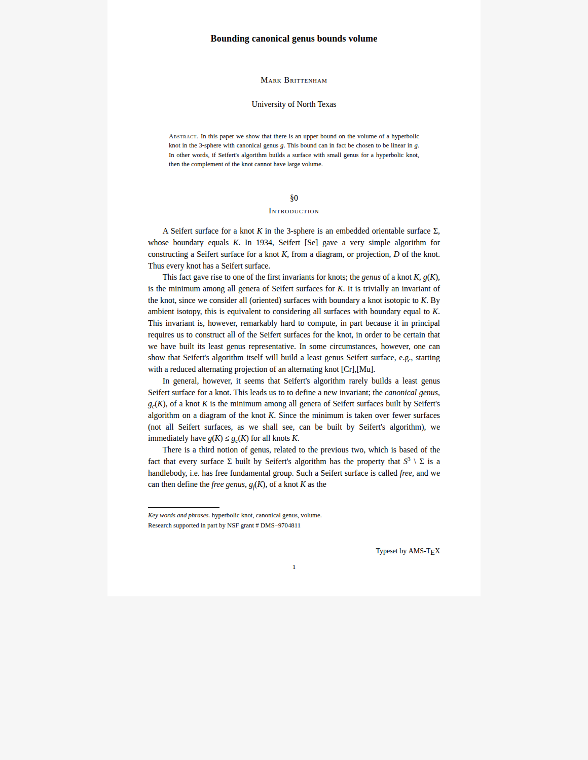Bounding canonical genus bounds volume
Mark Brittenham
University of North Texas
Abstract. In this paper we show that there is an upper bound on the volume of a hyperbolic knot in the 3-sphere with canonical genus g. This bound can in fact be chosen to be linear in g. In other words, if Seifert's algorithm builds a surface with small genus for a hyperbolic knot, then the complement of the knot cannot have large volume.
§0
Introduction
A Seifert surface for a knot K in the 3-sphere is an embedded orientable surface Σ, whose boundary equals K. In 1934, Seifert [Se] gave a very simple algorithm for constructing a Seifert surface for a knot K, from a diagram, or projection, D of the knot. Thus every knot has a Seifert surface.
This fact gave rise to one of the first invariants for knots; the genus of a knot K, g(K), is the minimum among all genera of Seifert surfaces for K. It is trivially an invariant of the knot, since we consider all (oriented) surfaces with boundary a knot isotopic to K. By ambient isotopy, this is equivalent to considering all surfaces with boundary equal to K. This invariant is, however, remarkably hard to compute, in part because it in principal requires us to construct all of the Seifert surfaces for the knot, in order to be certain that we have built its least genus representative. In some circumstances, however, one can show that Seifert's algorithm itself will build a least genus Seifert surface, e.g., starting with a reduced alternating projection of an alternating knot [Cr],[Mu].
In general, however, it seems that Seifert's algorithm rarely builds a least genus Seifert surface for a knot. This leads us to to define a new invariant; the canonical genus, gc(K), of a knot K is the minimum among all genera of Seifert surfaces built by Seifert's algorithm on a diagram of the knot K. Since the minimum is taken over fewer surfaces (not all Seifert surfaces, as we shall see, can be built by Seifert's algorithm), we immediately have g(K) ≤ gc(K) for all knots K.
There is a third notion of genus, related to the previous two, which is based of the fact that every surface Σ built by Seifert's algorithm has the property that S3 \ Σ is a handlebody, i.e. has free fundamental group. Such a Seifert surface is called free, and we can then define the free genus, gf(K), of a knot K as the
Key words and phrases. hyperbolic knot, canonical genus, volume.
Research supported in part by NSF grant # DMS−9704811
Typeset by AMS-TEX
1